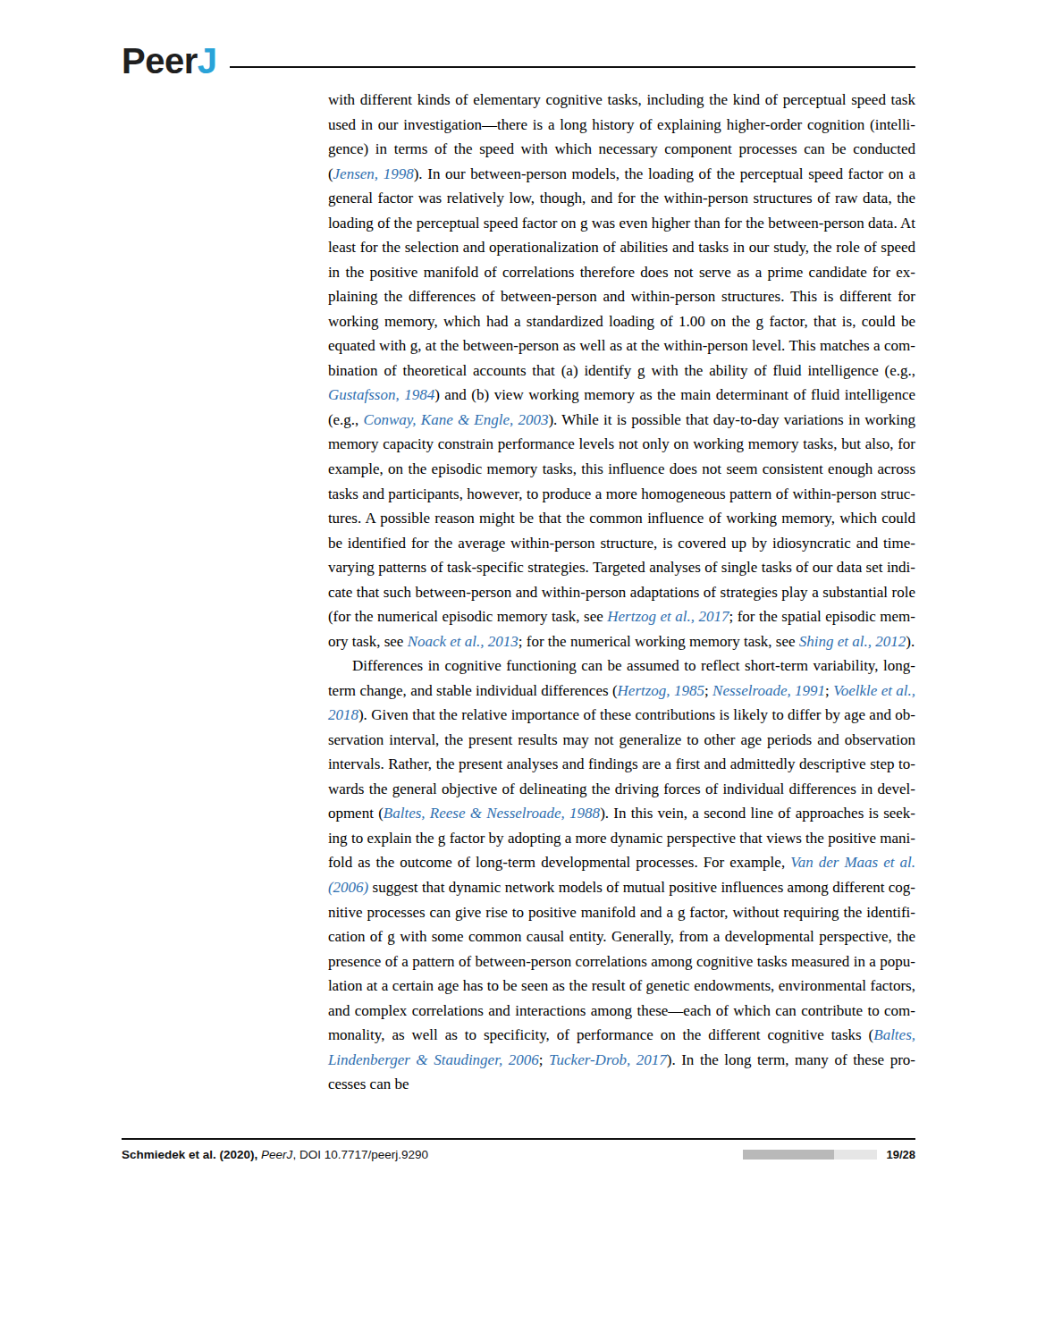PeerJ
with different kinds of elementary cognitive tasks, including the kind of perceptual speed task used in our investigation—there is a long history of explaining higher-order cognition (intelligence) in terms of the speed with which necessary component processes can be conducted (Jensen, 1998). In our between-person models, the loading of the perceptual speed factor on a general factor was relatively low, though, and for the within-person structures of raw data, the loading of the perceptual speed factor on g was even higher than for the between-person data. At least for the selection and operationalization of abilities and tasks in our study, the role of speed in the positive manifold of correlations therefore does not serve as a prime candidate for explaining the differences of between-person and within-person structures. This is different for working memory, which had a standardized loading of 1.00 on the g factor, that is, could be equated with g, at the between-person as well as at the within-person level. This matches a combination of theoretical accounts that (a) identify g with the ability of fluid intelligence (e.g., Gustafsson, 1984) and (b) view working memory as the main determinant of fluid intelligence (e.g., Conway, Kane & Engle, 2003). While it is possible that day-to-day variations in working memory capacity constrain performance levels not only on working memory tasks, but also, for example, on the episodic memory tasks, this influence does not seem consistent enough across tasks and participants, however, to produce a more homogeneous pattern of within-person structures. A possible reason might be that the common influence of working memory, which could be identified for the average within-person structure, is covered up by idiosyncratic and time-varying patterns of task-specific strategies. Targeted analyses of single tasks of our data set indicate that such between-person and within-person adaptations of strategies play a substantial role (for the numerical episodic memory task, see Hertzog et al., 2017; for the spatial episodic memory task, see Noack et al., 2013; for the numerical working memory task, see Shing et al., 2012).
Differences in cognitive functioning can be assumed to reflect short-term variability, long-term change, and stable individual differences (Hertzog, 1985; Nesselroade, 1991; Voelkle et al., 2018). Given that the relative importance of these contributions is likely to differ by age and observation interval, the present results may not generalize to other age periods and observation intervals. Rather, the present analyses and findings are a first and admittedly descriptive step towards the general objective of delineating the driving forces of individual differences in development (Baltes, Reese & Nesselroade, 1988). In this vein, a second line of approaches is seeking to explain the g factor by adopting a more dynamic perspective that views the positive manifold as the outcome of long-term developmental processes. For example, Van der Maas et al. (2006) suggest that dynamic network models of mutual positive influences among different cognitive processes can give rise to positive manifold and a g factor, without requiring the identification of g with some common causal entity. Generally, from a developmental perspective, the presence of a pattern of between-person correlations among cognitive tasks measured in a population at a certain age has to be seen as the result of genetic endowments, environmental factors, and complex correlations and interactions among these—each of which can contribute to commonality, as well as to specificity, of performance on the different cognitive tasks (Baltes, Lindenberger & Staudinger, 2006; Tucker-Drob, 2017). In the long term, many of these processes can be
Schmiedek et al. (2020), PeerJ, DOI 10.7717/peerj.9290
19/28